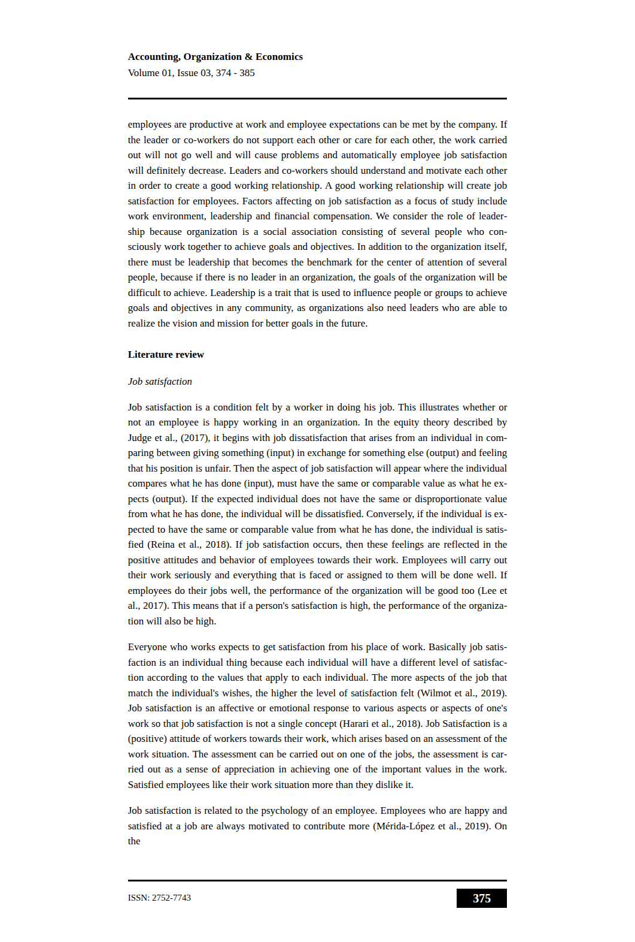Accounting, Organization & Economics
Volume 01, Issue 03, 374 - 385
employees are productive at work and employee expectations can be met by the company. If the leader or co-workers do not support each other or care for each other, the work carried out will not go well and will cause problems and automatically employee job satisfaction will definitely decrease. Leaders and co-workers should understand and motivate each other in order to create a good working relationship. A good working relationship will create job satisfaction for employees. Factors affecting on job satisfaction as a focus of study include work environment, leadership and financial compensation. We consider the role of leadership because organization is a social association consisting of several people who consciously work together to achieve goals and objectives. In addition to the organization itself, there must be leadership that becomes the benchmark for the center of attention of several people, because if there is no leader in an organization, the goals of the organization will be difficult to achieve. Leadership is a trait that is used to influence people or groups to achieve goals and objectives in any community, as organizations also need leaders who are able to realize the vision and mission for better goals in the future.
Literature review
Job satisfaction
Job satisfaction is a condition felt by a worker in doing his job. This illustrates whether or not an employee is happy working in an organization. In the equity theory described by Judge et al., (2017), it begins with job dissatisfaction that arises from an individual in comparing between giving something (input) in exchange for something else (output) and feeling that his position is unfair. Then the aspect of job satisfaction will appear where the individual compares what he has done (input), must have the same or comparable value as what he expects (output). If the expected individual does not have the same or disproportionate value from what he has done, the individual will be dissatisfied. Conversely, if the individual is expected to have the same or comparable value from what he has done, the individual is satisfied (Reina et al., 2018). If job satisfaction occurs, then these feelings are reflected in the positive attitudes and behavior of employees towards their work. Employees will carry out their work seriously and everything that is faced or assigned to them will be done well. If employees do their jobs well, the performance of the organization will be good too (Lee et al., 2017). This means that if a person's satisfaction is high, the performance of the organization will also be high.
Everyone who works expects to get satisfaction from his place of work. Basically job satisfaction is an individual thing because each individual will have a different level of satisfaction according to the values that apply to each individual. The more aspects of the job that match the individual's wishes, the higher the level of satisfaction felt (Wilmot et al., 2019). Job satisfaction is an affective or emotional response to various aspects or aspects of one's work so that job satisfaction is not a single concept (Harari et al., 2018). Job Satisfaction is a (positive) attitude of workers towards their work, which arises based on an assessment of the work situation. The assessment can be carried out on one of the jobs, the assessment is carried out as a sense of appreciation in achieving one of the important values in the work. Satisfied employees like their work situation more than they dislike it.
Job satisfaction is related to the psychology of an employee. Employees who are happy and satisfied at a job are always motivated to contribute more (Mérida-López et al., 2019). On the
ISSN: 2752-7743
375